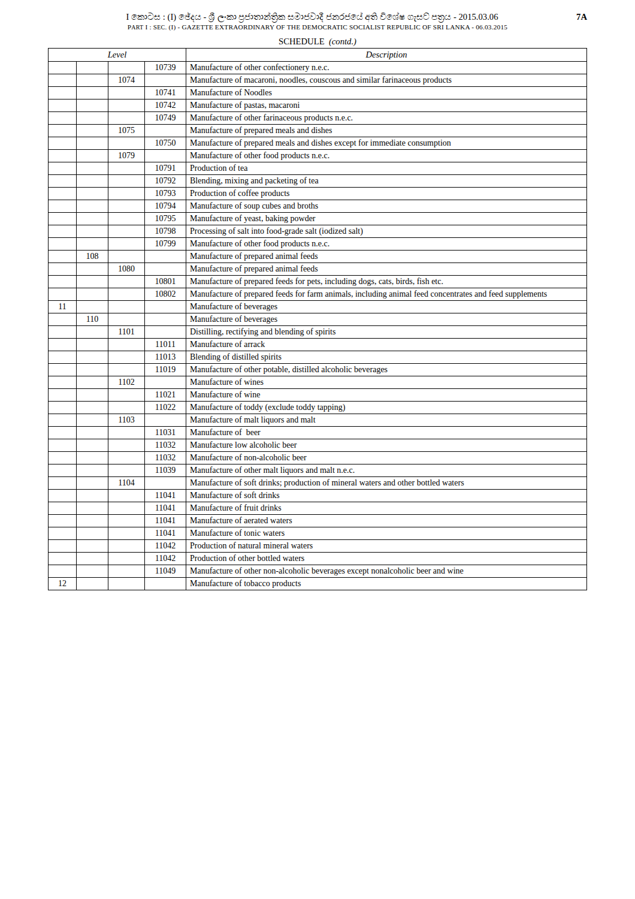7A I කොටස : (I) ඡේදය - ශ්‍රී ලංකා ප්‍රජාතාන්ත්‍රික සමාජවාදී ජනරජයේ අති විශේෂ ගැසට් පත්‍රය - 2015.03.06
PART I : SEC. (I) - GAZETTE EXTRAORDINARY OF THE DEMOCRATIC SOCIALIST REPUBLIC OF SRI LANKA - 06.03.2015
SCHEDULE (contd.)
| Level | Description |
| --- | --- |
| | | | 10739 | Manufacture of other confectionery n.e.c. |
| | | 1074 | | Manufacture of macaroni, noodles, couscous and similar farinaceous products |
| | | | 10741 | Manufacture of Noodles |
| | | | 10742 | Manufacture of pastas, macaroni |
| | | | 10749 | Manufacture of other farinaceous products n.e.c. |
| | | 1075 | | Manufacture of prepared meals and dishes |
| | | | 10750 | Manufacture of prepared meals and dishes except for immediate consumption |
| | | 1079 | | Manufacture of other food products n.e.c. |
| | | | 10791 | Production of tea |
| | | | 10792 | Blending, mixing and packeting of tea |
| | | | 10793 | Production of coffee products |
| | | | 10794 | Manufacture of soup cubes and broths |
| | | | 10795 | Manufacture of yeast, baking powder |
| | | | 10798 | Processing of salt into food-grade salt (iodized salt) |
| | | | 10799 | Manufacture of other food products n.e.c. |
| | 108 | | | Manufacture of prepared animal feeds |
| | | 1080 | | Manufacture of prepared animal feeds |
| | | | 10801 | Manufacture of prepared feeds for pets, including dogs, cats, birds, fish etc. |
| | | | 10802 | Manufacture of prepared feeds for farm animals, including animal feed concentrates and feed supplements |
| 11 | | | | Manufacture of beverages |
| | 110 | | | Manufacture of beverages |
| | | 1101 | | Distilling, rectifying and blending of spirits |
| | | | 11011 | Manufacture of arrack |
| | | | 11013 | Blending of distilled spirits |
| | | | 11019 | Manufacture of other potable, distilled alcoholic beverages |
| | | 1102 | | Manufacture of wines |
| | | | 11021 | Manufacture of wine |
| | | | 11022 | Manufacture of toddy (exclude toddy tapping) |
| | | 1103 | | Manufacture of malt liquors and malt |
| | | | 11031 | Manufacture of beer |
| | | | 11032 | Manufacture low alcoholic beer |
| | | | 11032 | Manufacture of non-alcoholic beer |
| | | | 11039 | Manufacture of other malt liquors and malt n.e.c. |
| | | 1104 | | Manufacture of soft drinks; production of mineral waters and other bottled waters |
| | | | 11041 | Manufacture of soft drinks |
| | | | 11041 | Manufacture of fruit drinks |
| | | | 11041 | Manufacture of aerated waters |
| | | | 11041 | Manufacture of tonic waters |
| | | | 11042 | Production of natural mineral waters |
| | | | 11042 | Production of other bottled waters |
| | | | 11049 | Manufacture of other non-alcoholic beverages except nonalcoholic beer and wine |
| 12 | | | | Manufacture of tobacco products |